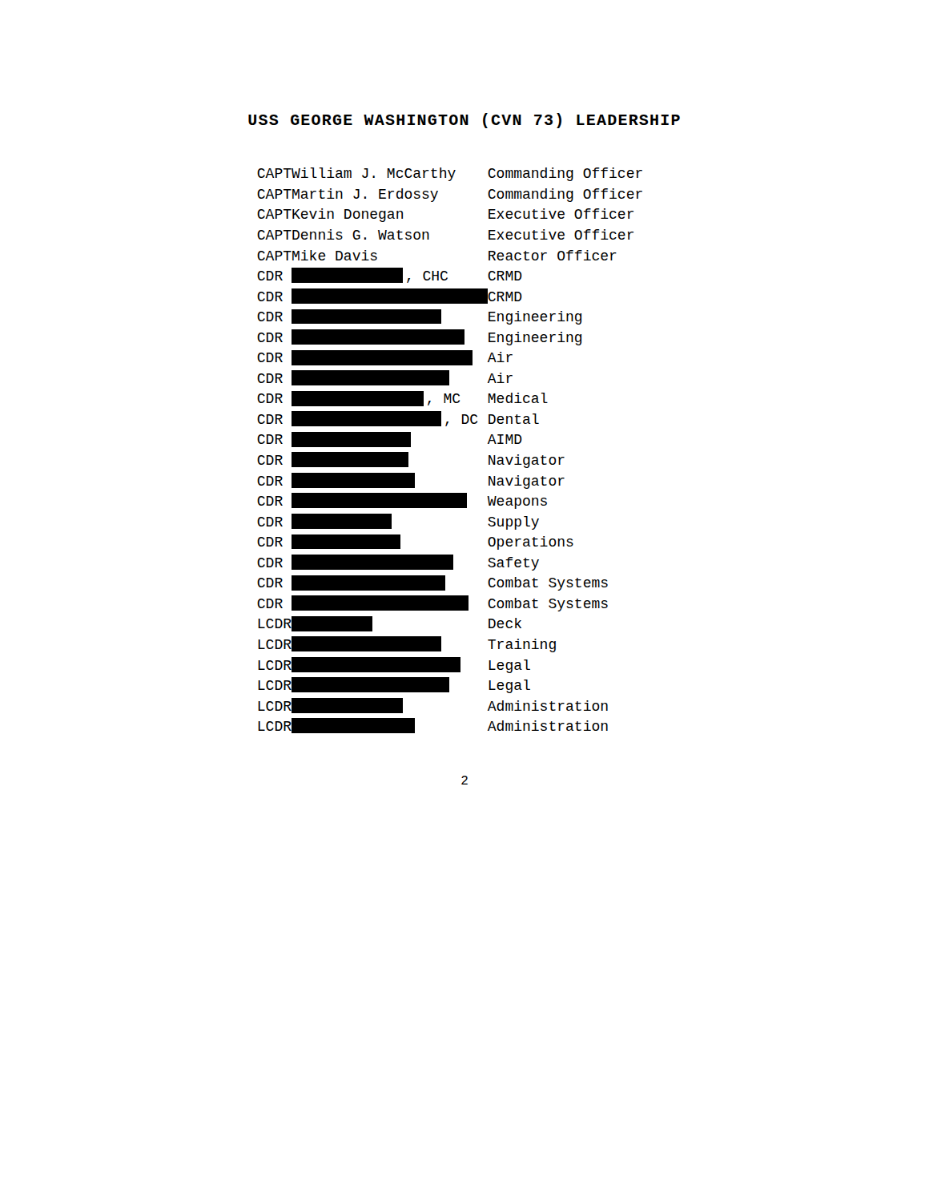USS GEORGE WASHINGTON (CVN 73) LEADERSHIP
| CAPT | William J. McCarthy | Commanding Officer |
| CAPT | Martin J. Erdossy | Commanding Officer |
| CAPT | Kevin Donegan | Executive Officer |
| CAPT | Dennis G. Watson | Executive Officer |
| CAPT | Mike Davis | Reactor Officer |
| CDR | , CHC | CRMD |
| CDR | | CRMD |
| CDR | | Engineering |
| CDR | | Engineering |
| CDR | | Air |
| CDR | | Air |
| CDR | , MC | Medical |
| CDR | , DC | Dental |
| CDR | | AIMD |
| CDR | | Navigator |
| CDR | | Navigator |
| CDR | | Weapons |
| CDR | | Supply |
| CDR | | Operations |
| CDR | | Safety |
| CDR | | Combat Systems |
| CDR | | Combat Systems |
| LCDR | | Deck |
| LCDR | | Training |
| LCDR | | Legal |
| LCDR | | Legal |
| LCDR | | Administration |
| LCDR | | Administration |
2